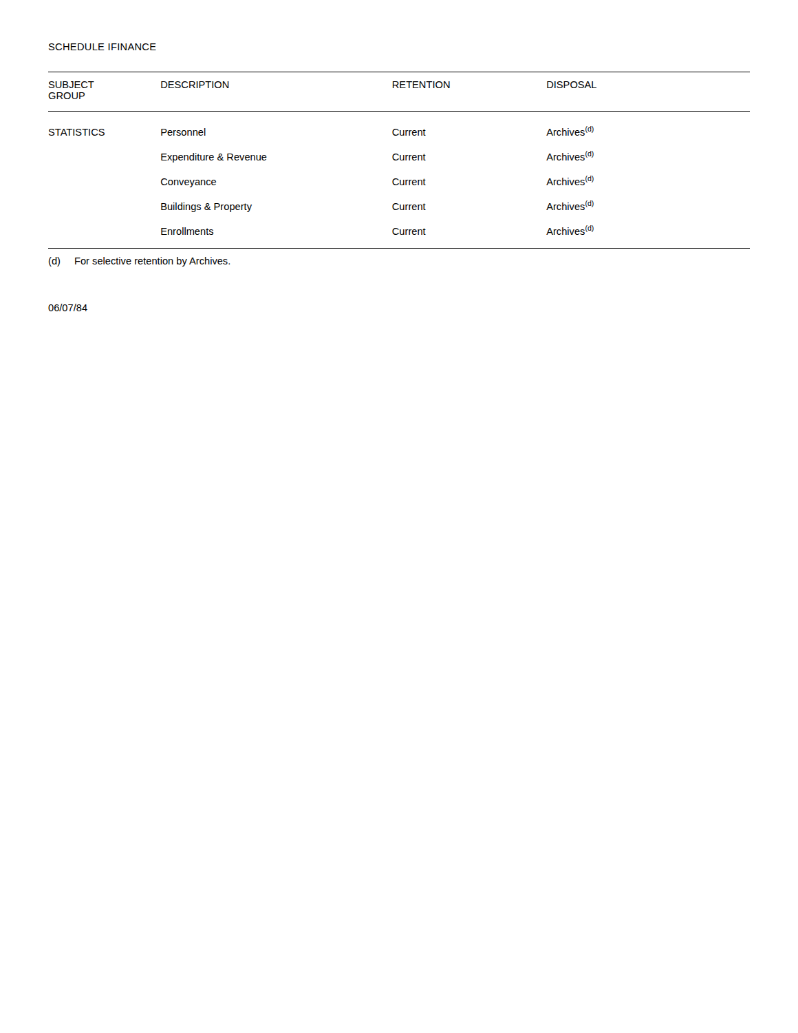SCHEDULE IFINANCE
| SUBJECT GROUP | DESCRIPTION | RETENTION | DISPOSAL |
| --- | --- | --- | --- |
| STATISTICS | Personnel | Current | Archives (d) |
| | Expenditure & Revenue | Current | Archives (d) |
| | Conveyance | Current | Archives (d) |
| | Buildings & Property | Current | Archives (d) |
| | Enrollments | Current | Archives (d) |
(d) For selective retention by Archives.
06/07/84